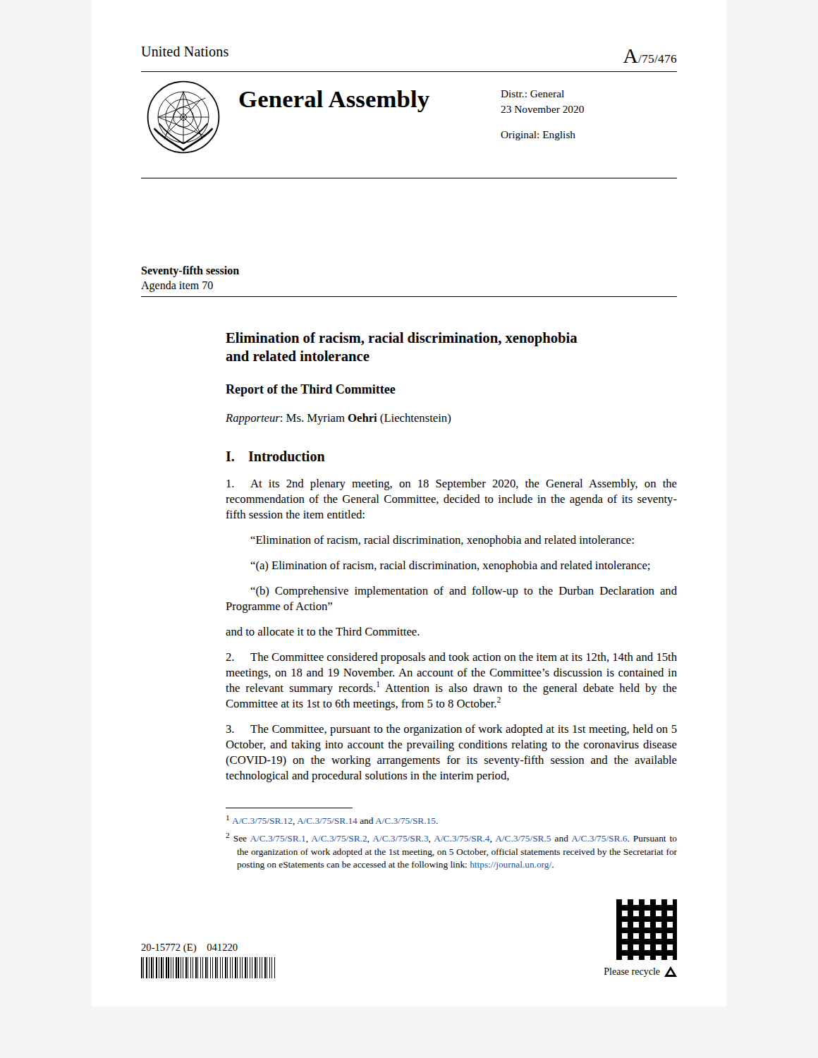United Nations
A/75/476
General Assembly
Distr.: General
23 November 2020
Original: English
Seventy-fifth session
Agenda item 70
Elimination of racism, racial discrimination, xenophobia
and related intolerance
Report of the Third Committee
Rapporteur: Ms. Myriam Oehri (Liechtenstein)
I. Introduction
1. At its 2nd plenary meeting, on 18 September 2020, the General Assembly, on the recommendation of the General Committee, decided to include in the agenda of its seventy-fifth session the item entitled:
“Elimination of racism, racial discrimination, xenophobia and related intolerance:
“(a) Elimination of racism, racial discrimination, xenophobia and related intolerance;
“(b) Comprehensive implementation of and follow-up to the Durban Declaration and Programme of Action”
and to allocate it to the Third Committee.
2. The Committee considered proposals and took action on the item at its 12th, 14th and 15th meetings, on 18 and 19 November. An account of the Committee’s discussion is contained in the relevant summary records.1 Attention is also drawn to the general debate held by the Committee at its 1st to 6th meetings, from 5 to 8 October.2
3. The Committee, pursuant to the organization of work adopted at its 1st meeting, held on 5 October, and taking into account the prevailing conditions relating to the coronavirus disease (COVID-19) on the working arrangements for its seventy-fifth session and the available technological and procedural solutions in the interim period,
1 A/C.3/75/SR.12, A/C.3/75/SR.14 and A/C.3/75/SR.15.
2 See A/C.3/75/SR.1, A/C.3/75/SR.2, A/C.3/75/SR.3, A/C.3/75/SR.4, A/C.3/75/SR.5 and A/C.3/75/SR.6. Pursuant to the organization of work adopted at the 1st meeting, on 5 October, official statements received by the Secretariat for posting on eStatements can be accessed at the following link: https://journal.un.org/.
20-15772 (E) 041220
Please recycle